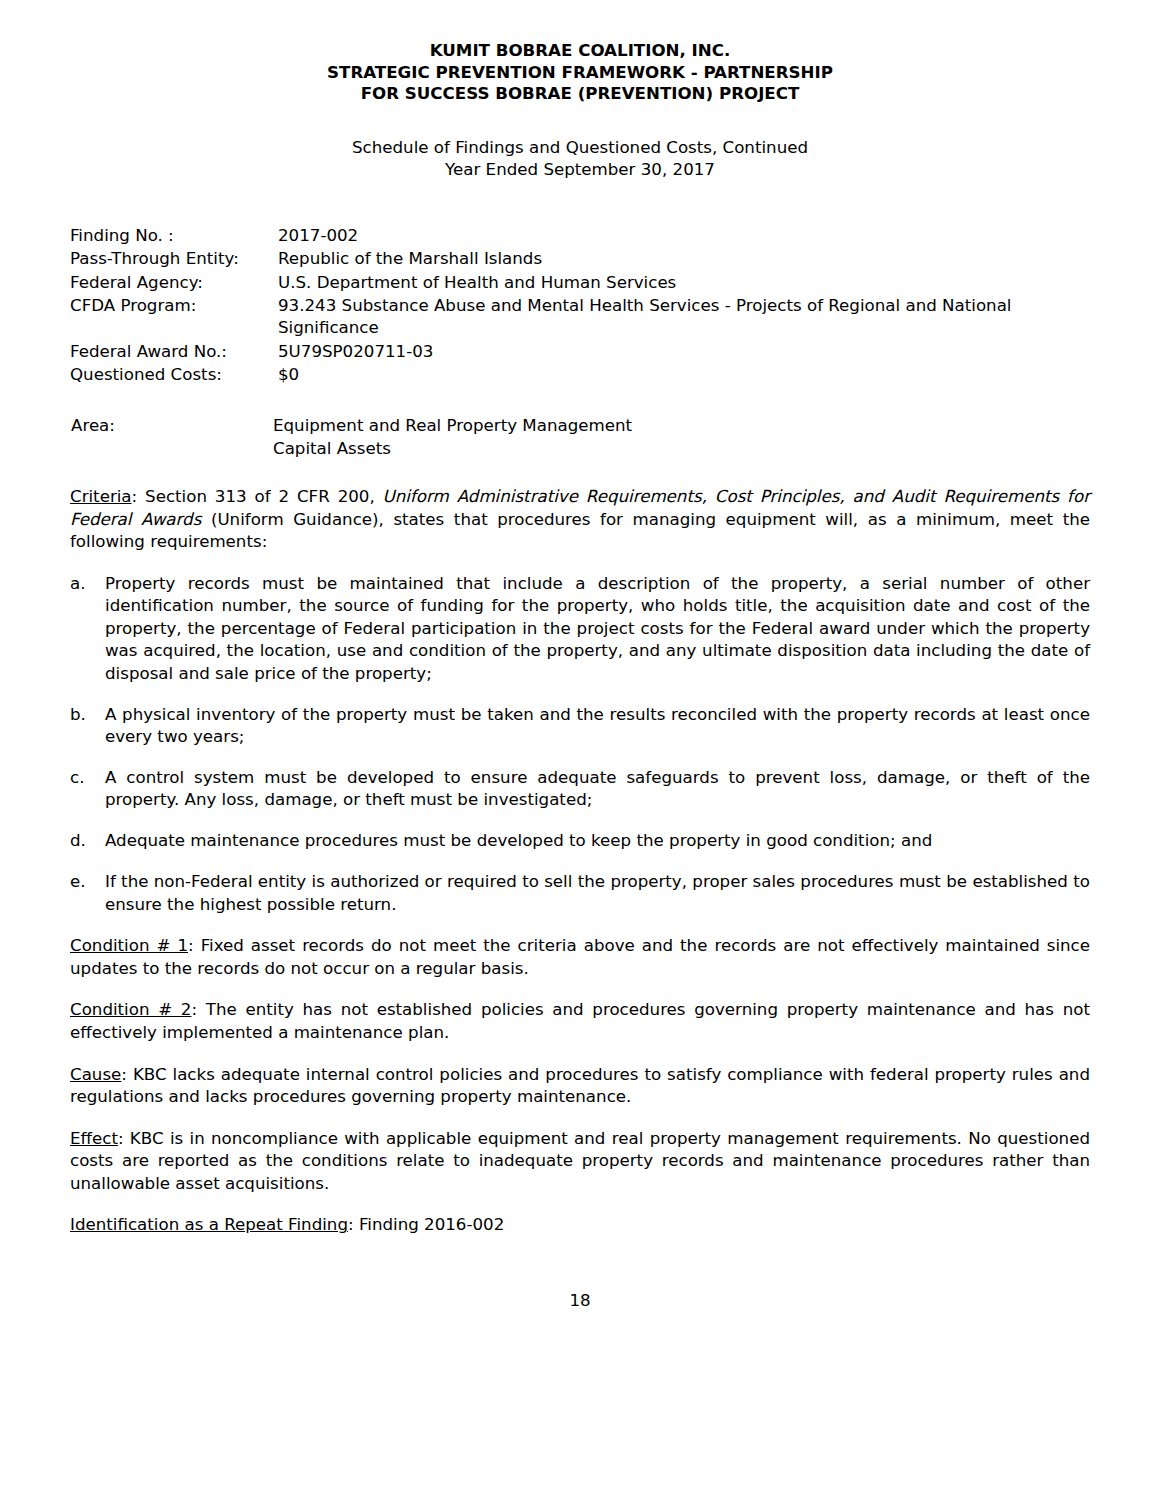KUMIT BOBRAE COALITION, INC.
STRATEGIC PREVENTION FRAMEWORK - PARTNERSHIP
FOR SUCCESS BOBRAE (PREVENTION) PROJECT
Schedule of Findings and Questioned Costs, Continued
Year Ended September 30, 2017
| Finding No. : | 2017-002 |
| Pass-Through Entity: | Republic of the Marshall Islands |
| Federal Agency: | U.S. Department of Health and Human Services |
| CFDA Program: | 93.243 Substance Abuse and Mental Health Services - Projects of Regional and National Significance |
| Federal Award No.: | 5U79SP020711-03 |
| Questioned Costs: | $0 |
| Area: | Equipment and Real Property Management Capital Assets |
Criteria: Section 313 of 2 CFR 200, Uniform Administrative Requirements, Cost Principles, and Audit Requirements for Federal Awards (Uniform Guidance), states that procedures for managing equipment will, as a minimum, meet the following requirements:
a. Property records must be maintained that include a description of the property, a serial number of other identification number, the source of funding for the property, who holds title, the acquisition date and cost of the property, the percentage of Federal participation in the project costs for the Federal award under which the property was acquired, the location, use and condition of the property, and any ultimate disposition data including the date of disposal and sale price of the property;
b. A physical inventory of the property must be taken and the results reconciled with the property records at least once every two years;
c. A control system must be developed to ensure adequate safeguards to prevent loss, damage, or theft of the property. Any loss, damage, or theft must be investigated;
d. Adequate maintenance procedures must be developed to keep the property in good condition; and
e. If the non-Federal entity is authorized or required to sell the property, proper sales procedures must be established to ensure the highest possible return.
Condition # 1: Fixed asset records do not meet the criteria above and the records are not effectively maintained since updates to the records do not occur on a regular basis.
Condition # 2: The entity has not established policies and procedures governing property maintenance and has not effectively implemented a maintenance plan.
Cause: KBC lacks adequate internal control policies and procedures to satisfy compliance with federal property rules and regulations and lacks procedures governing property maintenance.
Effect: KBC is in noncompliance with applicable equipment and real property management requirements. No questioned costs are reported as the conditions relate to inadequate property records and maintenance procedures rather than unallowable asset acquisitions.
Identification as a Repeat Finding: Finding 2016-002
18